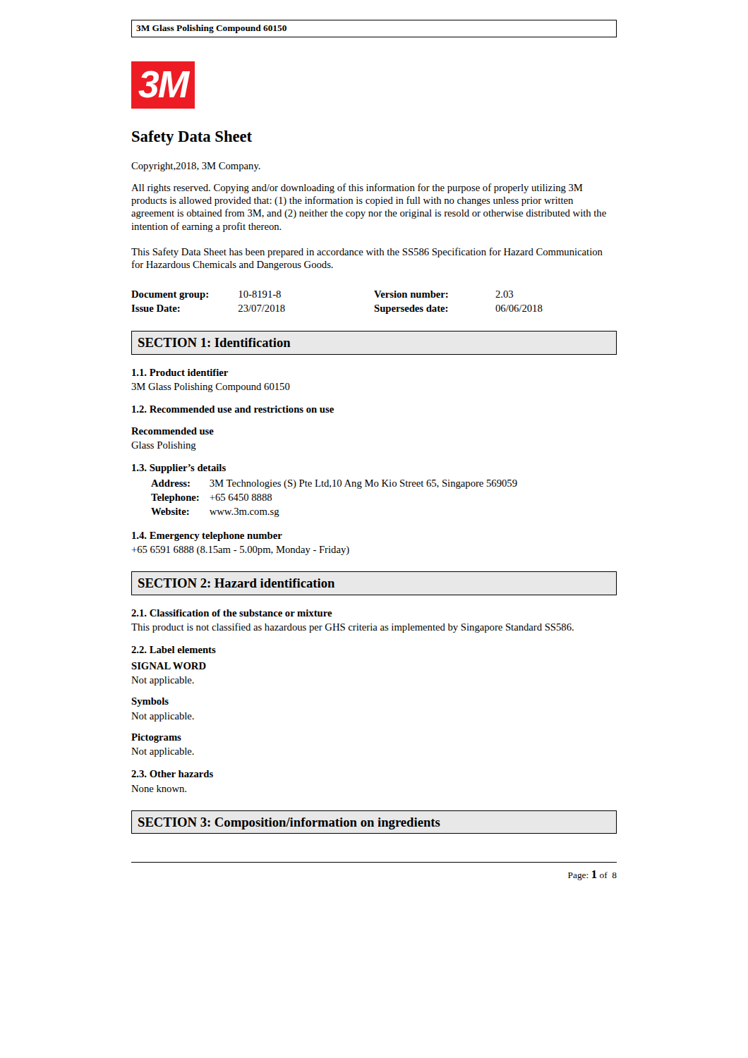3M Glass Polishing Compound 60150
3M
Safety Data Sheet
Copyright,2018, 3M Company.
All rights reserved. Copying and/or downloading of this information for the purpose of properly utilizing 3M products is allowed provided that: (1) the information is copied in full with no changes unless prior written agreement is obtained from 3M, and (2) neither the copy nor the original is resold or otherwise distributed with the intention of earning a profit thereon.
This Safety Data Sheet has been prepared in accordance with the SS586 Specification for Hazard Communication for Hazardous Chemicals and Dangerous Goods.
| Document group: | 10-8191-8 | Version number: | 2.03 |
| Issue Date: | 23/07/2018 | Supersedes date: | 06/06/2018 |
SECTION 1: Identification
1.1. Product identifier
3M Glass Polishing Compound 60150
1.2. Recommended use and restrictions on use
Recommended use
Glass Polishing
1.3. Supplier’s details
| Address: | 3M Technologies (S) Pte Ltd,10 Ang Mo Kio Street 65, Singapore 569059 |
| Telephone: | +65 6450 8888 |
| Website: | www.3m.com.sg |
1.4. Emergency telephone number
+65 6591 6888 (8.15am - 5.00pm, Monday - Friday)
SECTION 2: Hazard identification
2.1. Classification of the substance or mixture
This product is not classified as hazardous per GHS criteria as implemented by Singapore Standard SS586.
2.2. Label elements
SIGNAL WORD
Not applicable.
Symbols
Not applicable.
Pictograms
Not applicable.
2.3. Other hazards
None known.
SECTION 3: Composition/information on ingredients
Page: 1 of 8